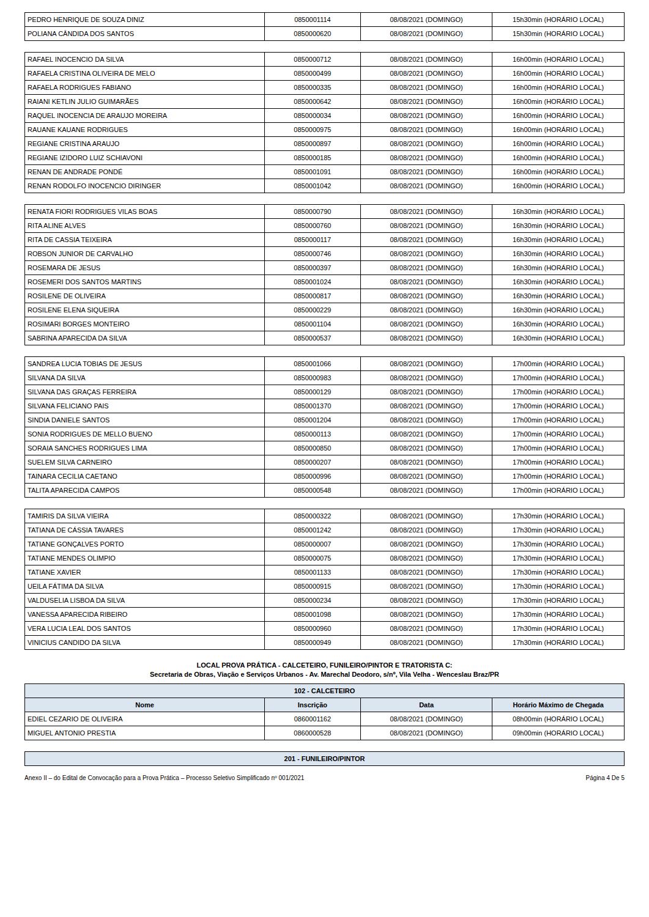| PEDRO HENRIQUE DE SOUZA DINIZ | 0850001114 | 08/08/2021 (DOMINGO) | 15h30min (HORÁRIO LOCAL) |
| POLIANA CÂNDIDA DOS SANTOS | 0850000620 | 08/08/2021 (DOMINGO) | 15h30min (HORÁRIO LOCAL) |
| RAFAEL INOCENCIO DA SILVA | 0850000712 | 08/08/2021 (DOMINGO) | 16h00min (HORÁRIO LOCAL) |
| RAFAELA CRISTINA OLIVEIRA DE MELO | 0850000499 | 08/08/2021 (DOMINGO) | 16h00min (HORÁRIO LOCAL) |
| RAFAELA RODRIGUES FABIANO | 0850000335 | 08/08/2021 (DOMINGO) | 16h00min (HORÁRIO LOCAL) |
| RAIANI KETLIN JULIO GUIMARÃES | 0850000642 | 08/08/2021 (DOMINGO) | 16h00min (HORÁRIO LOCAL) |
| RAQUEL INOCENCIA DE ARAUJO MOREIRA | 0850000034 | 08/08/2021 (DOMINGO) | 16h00min (HORÁRIO LOCAL) |
| RAUANE KAUANE RODRIGUES | 0850000975 | 08/08/2021 (DOMINGO) | 16h00min (HORÁRIO LOCAL) |
| REGIANE CRISTINA ARAUJO | 0850000897 | 08/08/2021 (DOMINGO) | 16h00min (HORÁRIO LOCAL) |
| REGIANE IZIDORO LUIZ SCHIAVONI | 0850000185 | 08/08/2021 (DOMINGO) | 16h00min (HORÁRIO LOCAL) |
| RENAN DE ANDRADE PONDÉ | 0850001091 | 08/08/2021 (DOMINGO) | 16h00min (HORÁRIO LOCAL) |
| RENAN RODOLFO INOCENCIO DIRINGER | 0850001042 | 08/08/2021 (DOMINGO) | 16h00min (HORÁRIO LOCAL) |
| RENATA FIORI RODRIGUES VILAS BOAS | 0850000790 | 08/08/2021 (DOMINGO) | 16h30min (HORÁRIO LOCAL) |
| RITA ALINE ALVES | 0850000760 | 08/08/2021 (DOMINGO) | 16h30min (HORÁRIO LOCAL) |
| RITA DE CASSIA TEIXEIRA | 0850000117 | 08/08/2021 (DOMINGO) | 16h30min (HORÁRIO LOCAL) |
| ROBSON JUNIOR DE CARVALHO | 0850000746 | 08/08/2021 (DOMINGO) | 16h30min (HORÁRIO LOCAL) |
| ROSEMARA DE JESUS | 0850000397 | 08/08/2021 (DOMINGO) | 16h30min (HORÁRIO LOCAL) |
| ROSEMERI DOS SANTOS MARTINS | 0850001024 | 08/08/2021 (DOMINGO) | 16h30min (HORÁRIO LOCAL) |
| ROSILENE DE OLIVEIRA | 0850000817 | 08/08/2021 (DOMINGO) | 16h30min (HORÁRIO LOCAL) |
| ROSILENE ELENA SIQUEIRA | 0850000229 | 08/08/2021 (DOMINGO) | 16h30min (HORÁRIO LOCAL) |
| ROSIMARI BORGES MONTEIRO | 0850001104 | 08/08/2021 (DOMINGO) | 16h30min (HORÁRIO LOCAL) |
| SABRINA APARECIDA DA SILVA | 0850000537 | 08/08/2021 (DOMINGO) | 16h30min (HORÁRIO LOCAL) |
| SANDREA LUCIA TOBIAS DE JESUS | 0850001066 | 08/08/2021 (DOMINGO) | 17h00min (HORÁRIO LOCAL) |
| SILVANA DA SILVA | 0850000983 | 08/08/2021 (DOMINGO) | 17h00min (HORÁRIO LOCAL) |
| SILVANA DAS GRAÇAS FERREIRA | 0850000129 | 08/08/2021 (DOMINGO) | 17h00min (HORÁRIO LOCAL) |
| SILVANA FELICIANO PAIS | 0850001370 | 08/08/2021 (DOMINGO) | 17h00min (HORÁRIO LOCAL) |
| SINDIA DANIELE SANTOS | 0850001204 | 08/08/2021 (DOMINGO) | 17h00min (HORÁRIO LOCAL) |
| SONIA RODRIGUES DE MELLO BUENO | 0850000113 | 08/08/2021 (DOMINGO) | 17h00min (HORÁRIO LOCAL) |
| SORAIA SANCHES RODRIGUES LIMA | 0850000850 | 08/08/2021 (DOMINGO) | 17h00min (HORÁRIO LOCAL) |
| SUELEM SILVA CARNEIRO | 0850000207 | 08/08/2021 (DOMINGO) | 17h00min (HORÁRIO LOCAL) |
| TAINARA CECILIA CAETANO | 0850000996 | 08/08/2021 (DOMINGO) | 17h00min (HORÁRIO LOCAL) |
| TALITA APARECIDA CAMPOS | 0850000548 | 08/08/2021 (DOMINGO) | 17h00min (HORÁRIO LOCAL) |
| TAMIRIS DA SILVA VIEIRA | 0850000322 | 08/08/2021 (DOMINGO) | 17h30min (HORÁRIO LOCAL) |
| TATIANA DE CÁSSIA TAVARES | 0850001242 | 08/08/2021 (DOMINGO) | 17h30min (HORÁRIO LOCAL) |
| TATIANE GONÇALVES PORTO | 0850000007 | 08/08/2021 (DOMINGO) | 17h30min (HORÁRIO LOCAL) |
| TATIANE MENDES OLIMPIO | 0850000075 | 08/08/2021 (DOMINGO) | 17h30min (HORÁRIO LOCAL) |
| TATIANE XAVIER | 0850001133 | 08/08/2021 (DOMINGO) | 17h30min (HORÁRIO LOCAL) |
| UEILA FÁTIMA DA SILVA | 0850000915 | 08/08/2021 (DOMINGO) | 17h30min (HORÁRIO LOCAL) |
| VALDUSELIA LISBOA DA SILVA | 0850000234 | 08/08/2021 (DOMINGO) | 17h30min (HORÁRIO LOCAL) |
| VANESSA APARECIDA RIBEIRO | 0850001098 | 08/08/2021 (DOMINGO) | 17h30min (HORÁRIO LOCAL) |
| VERA LUCIA LEAL DOS SANTOS | 0850000960 | 08/08/2021 (DOMINGO) | 17h30min (HORÁRIO LOCAL) |
| VINICIUS CANDIDO DA SILVA | 0850000949 | 08/08/2021 (DOMINGO) | 17h30min (HORÁRIO LOCAL) |
LOCAL PROVA PRÁTICA - CALCETEIRO, FUNILEIRO/PINTOR E TRATORISTA C:
Secretaria de Obras, Viação e Serviços Urbanos - Av. Marechal Deodoro, s/nº, Vila Velha - Wenceslau Braz/PR
| 102 - CALCETEIRO |
| Nome | Inscrição | Data | Horário Máximo de Chegada |
| EDIEL CEZARIO DE OLIVEIRA | 0860001162 | 08/08/2021 (DOMINGO) | 08h00min (HORÁRIO LOCAL) |
| MIGUEL ANTONIO PRESTIA | 0860000528 | 08/08/2021 (DOMINGO) | 09h00min (HORÁRIO LOCAL) |
| 201 - FUNILEIRO/PINTOR |
Anexo II – do Edital de Convocação para a Prova Prática – Processo Seletivo Simplificado nº 001/2021 Página 4 De 5